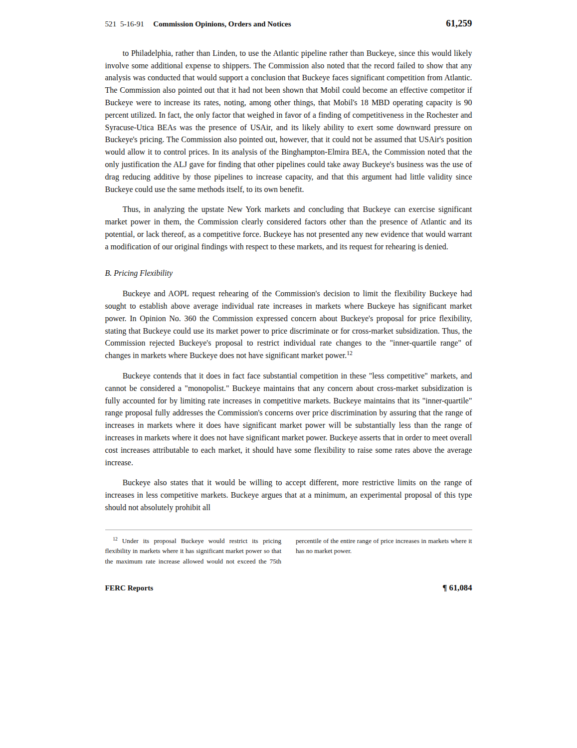521 5-16-91 Commission Opinions, Orders and Notices 61,259
to Philadelphia, rather than Linden, to use the Atlantic pipeline rather than Buckeye, since this would likely involve some additional expense to shippers. The Commission also noted that the record failed to show that any analysis was conducted that would support a conclusion that Buckeye faces significant competition from Atlantic. The Commission also pointed out that it had not been shown that Mobil could become an effective competitor if Buckeye were to increase its rates, noting, among other things, that Mobil's 18 MBD operating capacity is 90 percent utilized. In fact, the only factor that weighed in favor of a finding of competitiveness in the Rochester and Syracuse-Utica BEAs was the presence of USAir, and its likely ability to exert some downward pressure on Buckeye's pricing. The Commission also pointed out, however, that it could not be assumed that USAir's position would allow it to control prices. In its analysis of the Binghampton-Elmira BEA, the Commission noted that the only justification the ALJ gave for finding that other pipelines could take away Buckeye's business was the use of drag reducing additive by those pipelines to increase capacity, and that this argument had little validity since Buckeye could use the same methods itself, to its own benefit.
Thus, in analyzing the upstate New York markets and concluding that Buckeye can exercise significant market power in them, the Commission clearly considered factors other than the presence of Atlantic and its potential, or lack thereof, as a competitive force. Buckeye has not presented any new evidence that would warrant a modification of our original findings with respect to these markets, and its request for rehearing is denied.
B. Pricing Flexibility
Buckeye and AOPL request rehearing of the Commission's decision to limit the flexibility Buckeye had sought to establish above average individual rate increases in markets where Buckeye has significant market power. In Opinion No. 360 the Commission expressed concern about Buckeye's proposal for price flexibility, stating that Buckeye could use its market power to price discriminate or for cross-market subsidization. Thus, the Commission rejected Buckeye's proposal to restrict individual rate changes to the "inner-quartile range" of changes in markets where Buckeye does not have significant market power.12
Buckeye contends that it does in fact face substantial competition in these "less competitive" markets, and cannot be considered a "monopolist." Buckeye maintains that any concern about cross-market subsidization is fully accounted for by limiting rate increases in competitive markets. Buckeye maintains that its "inner-quartile" range proposal fully addresses the Commission's concerns over price discrimination by assuring that the range of increases in markets where it does have significant market power will be substantially less than the range of increases in markets where it does not have significant market power. Buckeye asserts that in order to meet overall cost increases attributable to each market, it should have some flexibility to raise some rates above the average increase.
Buckeye also states that it would be willing to accept different, more restrictive limits on the range of increases in less competitive markets. Buckeye argues that at a minimum, an experimental proposal of this type should not absolutely prohibit all
12 Under its proposal Buckeye would restrict its pricing flexibility in markets where it has significant market power so that the maximum rate increase allowed would not exceed the 75th percentile of the entire range of price increases in markets where it has no market power.
FERC Reports ¶ 61,084